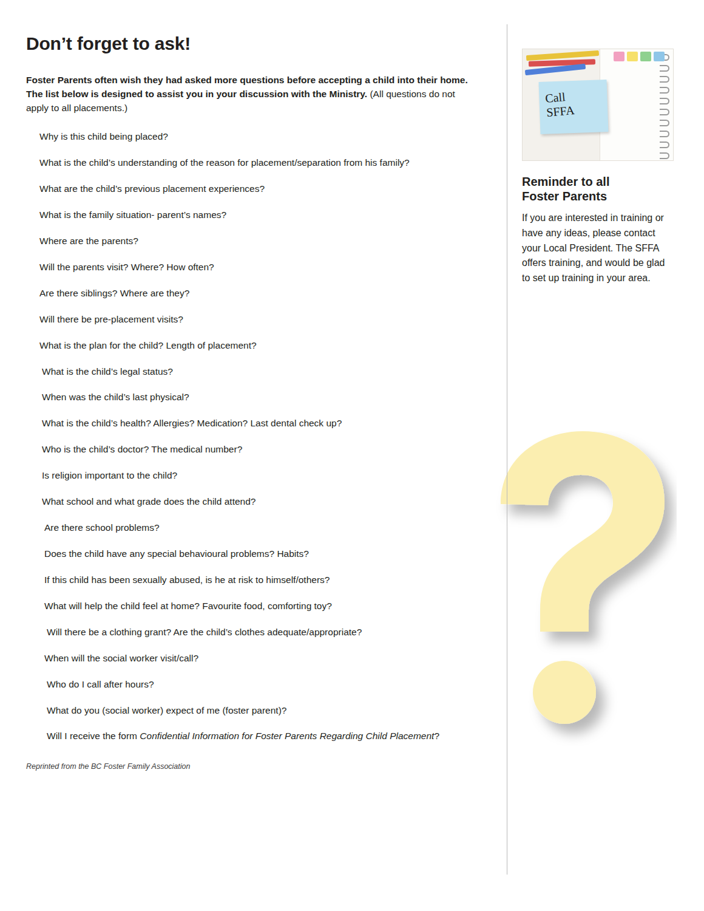Don’t forget to ask!
Foster Parents often wish they had asked more questions before accepting a child into their home. The list below is designed to assist you in your discussion with the Ministry. (All questions do not apply to all placements.)
Why is this child being placed?
What is the child’s understanding of the reason for placement/separation from his family?
What are the child’s previous placement experiences?
What is the family situation- parent’s names?
Where are the parents?
Will the parents visit? Where? How often?
Are there siblings? Where are they?
Will there be pre-placement visits?
What is the plan for the child? Length of placement?
What is the child’s legal status?
When was the child’s last physical?
What is the child’s health? Allergies? Medication? Last dental check up?
Who is the child’s doctor? The medical number?
Is religion important to the child?
What school and what grade does the child attend?
Are there school problems?
Does the child have any special behavioural problems? Habits?
If this child has been sexually abused, is he at risk to himself/others?
What will help the child feel at home? Favourite food, comforting toy?
Will there be a clothing grant? Are the child’s clothes adequate/appropriate?
When will the social worker visit/call?
Who do I call after hours?
What do you (social worker) expect of me (foster parent)?
Will I receive the form Confidential Information for Foster Parents Regarding Child Placement?
Reprinted from the BC Foster Family Association
Call
SFFA
Reminder to all
Foster Parents
If you are interested in training or have any ideas, please contact your Local President. The SFFA offers training, and would be glad to set up training in your area.